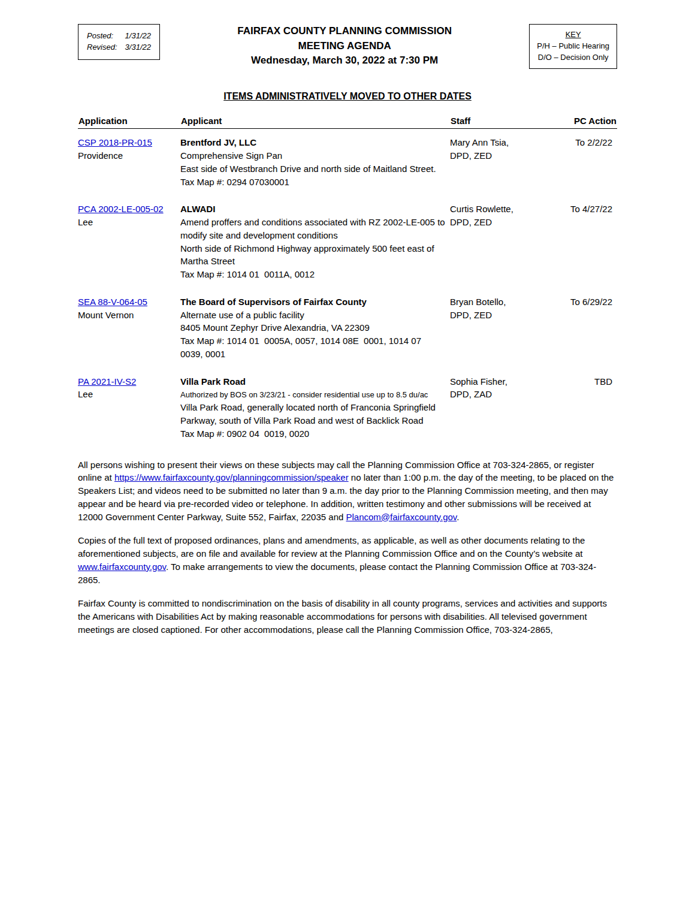Posted: 1/31/22
Revised: 3/31/22
FAIRFAX COUNTY PLANNING COMMISSION
MEETING AGENDA
Wednesday, March 30, 2022 at 7:30 PM
KEY
P/H – Public Hearing
D/O – Decision Only
ITEMS ADMINISTRATIVELY MOVED TO OTHER DATES
| Application | Applicant | Staff | PC Action |
| --- | --- | --- | --- |
| CSP 2018-PR-015 Providence | Brentford JV, LLC Comprehensive Sign Pan East side of Westbranch Drive and north side of Maitland Street. Tax Map #: 0294 07030001 | Mary Ann Tsia, DPD, ZED | To 2/2/22 |
| PCA 2002-LE-005-02 Lee | ALWADI Amend proffers and conditions associated with RZ 2002-LE-005 to modify site and development conditions North side of Richmond Highway approximately 500 feet east of Martha Street Tax Map #: 1014 01 0011A, 0012 | Curtis Rowlette, DPD, ZED | To 4/27/22 |
| SEA 88-V-064-05 Mount Vernon | The Board of Supervisors of Fairfax County Alternate use of a public facility 8405 Mount Zephyr Drive Alexandria, VA 22309 Tax Map #: 1014 01 0005A, 0057, 1014 08E 0001, 1014 07 0039, 0001 | Bryan Botello, DPD, ZED | To 6/29/22 |
| PA 2021-IV-S2 Lee | Villa Park Road Authorized by BOS on 3/23/21 - consider residential use up to 8.5 du/ac Villa Park Road, generally located north of Franconia Springfield Parkway, south of Villa Park Road and west of Backlick Road Tax Map #: 0902 04 0019, 0020 | Sophia Fisher, DPD, ZAD | TBD |
All persons wishing to present their views on these subjects may call the Planning Commission Office at 703-324-2865, or register online at https://www.fairfaxcounty.gov/planningcommission/speaker no later than 1:00 p.m. the day of the meeting, to be placed on the Speakers List; and videos need to be submitted no later than 9 a.m. the day prior to the Planning Commission meeting, and then may appear and be heard via pre-recorded video or telephone. In addition, written testimony and other submissions will be received at 12000 Government Center Parkway, Suite 552, Fairfax, 22035 and Plancom@fairfaxcounty.gov.
Copies of the full text of proposed ordinances, plans and amendments, as applicable, as well as other documents relating to the aforementioned subjects, are on file and available for review at the Planning Commission Office and on the County’s website at www.fairfaxcounty.gov. To make arrangements to view the documents, please contact the Planning Commission Office at 703-324-2865.
Fairfax County is committed to nondiscrimination on the basis of disability in all county programs, services and activities and supports the Americans with Disabilities Act by making reasonable accommodations for persons with disabilities. All televised government meetings are closed captioned. For other accommodations, please call the Planning Commission Office, 703-324-2865,